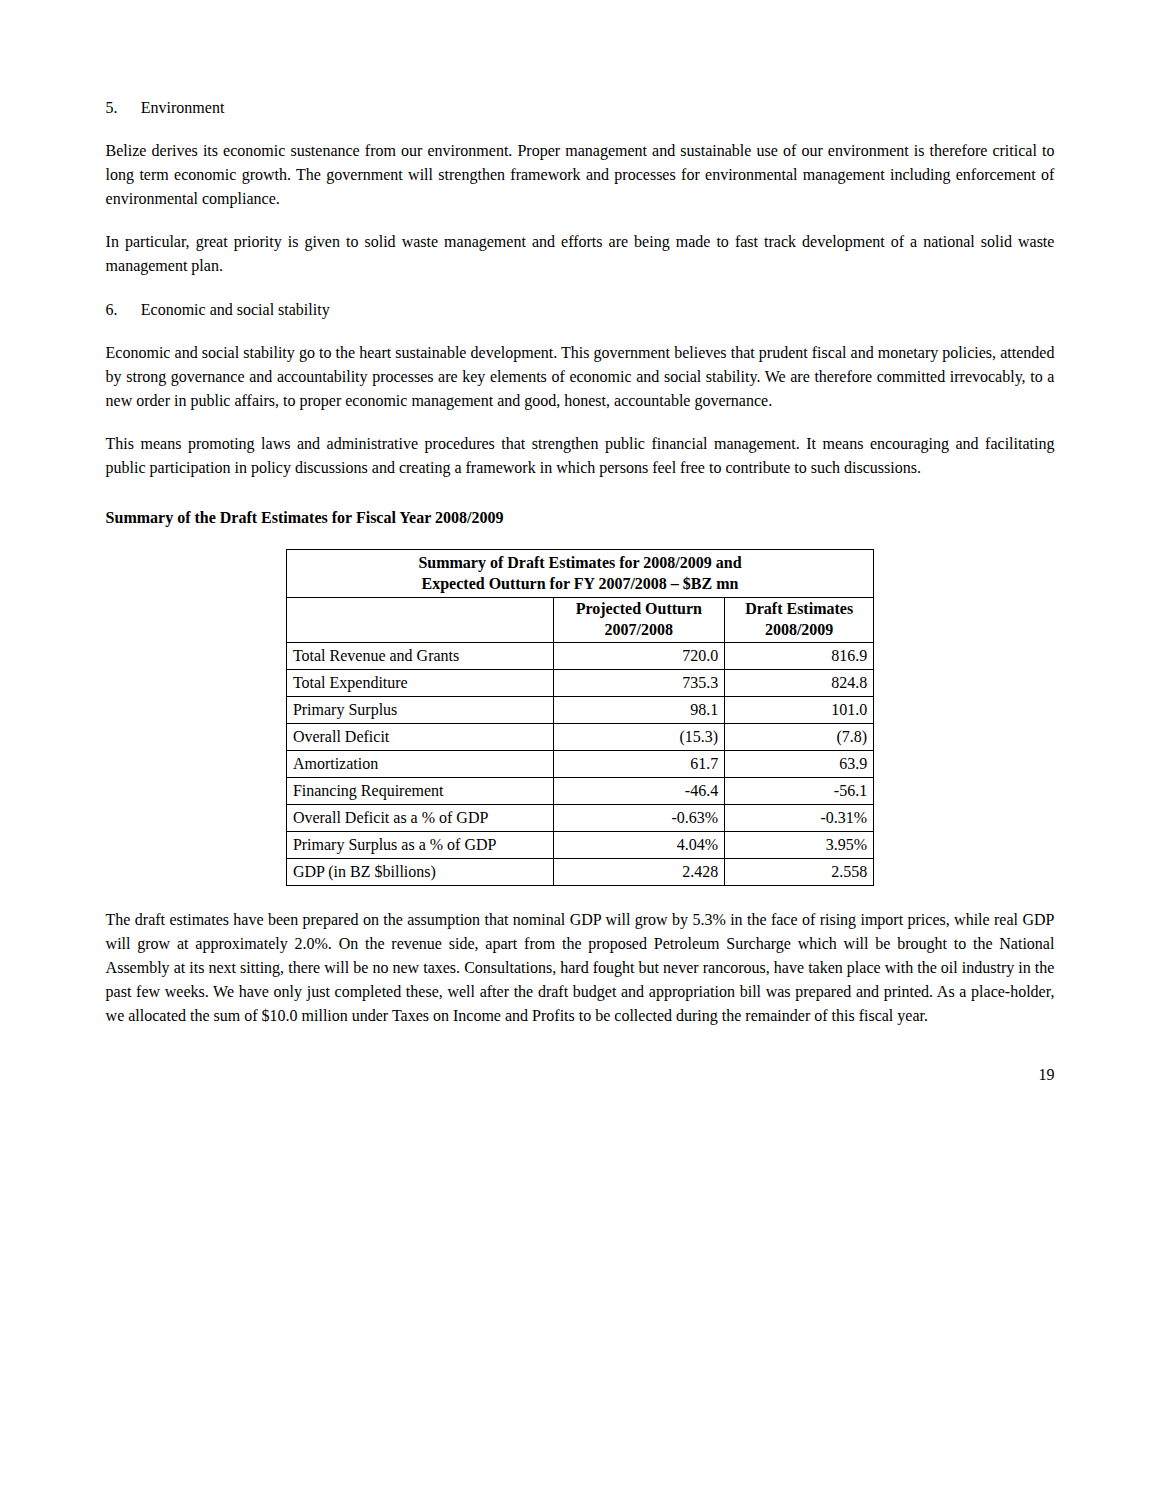5. Environment
Belize derives its economic sustenance from our environment. Proper management and sustainable use of our environment is therefore critical to long term economic growth. The government will strengthen framework and processes for environmental management including enforcement of environmental compliance.
In particular, great priority is given to solid waste management and efforts are being made to fast track development of a national solid waste management plan.
6. Economic and social stability
Economic and social stability go to the heart sustainable development. This government believes that prudent fiscal and monetary policies, attended by strong governance and accountability processes are key elements of economic and social stability. We are therefore committed irrevocably, to a new order in public affairs, to proper economic management and good, honest, accountable governance.
This means promoting laws and administrative procedures that strengthen public financial management. It means encouraging and facilitating public participation in policy discussions and creating a framework in which persons feel free to contribute to such discussions.
Summary of the Draft Estimates for Fiscal Year 2008/2009
Summary of Draft Estimates for 2008/2009 and Expected Outturn for FY 2007/2008 – $BZ mn
| | Projected Outturn 2007/2008 | Draft Estimates 2008/2009 |
| Total Revenue and Grants | 720.0 | 816.9 |
| Total Expenditure | 735.3 | 824.8 |
| Primary Surplus | 98.1 | 101.0 |
| Overall Deficit | (15.3) | (7.8) |
| Amortization | 61.7 | 63.9 |
| Financing Requirement | -46.4 | -56.1 |
| Overall Deficit as a % of GDP | -0.63% | -0.31% |
| Primary Surplus as a % of GDP | 4.04% | 3.95% |
| GDP (in BZ $billions) | 2.428 | 2.558 |
The draft estimates have been prepared on the assumption that nominal GDP will grow by 5.3% in the face of rising import prices, while real GDP will grow at approximately 2.0%. On the revenue side, apart from the proposed Petroleum Surcharge which will be brought to the National Assembly at its next sitting, there will be no new taxes. Consultations, hard fought but never rancorous, have taken place with the oil industry in the past few weeks. We have only just completed these, well after the draft budget and appropriation bill was prepared and printed. As a place-holder, we allocated the sum of $10.0 million under Taxes on Income and Profits to be collected during the remainder of this fiscal year.
19